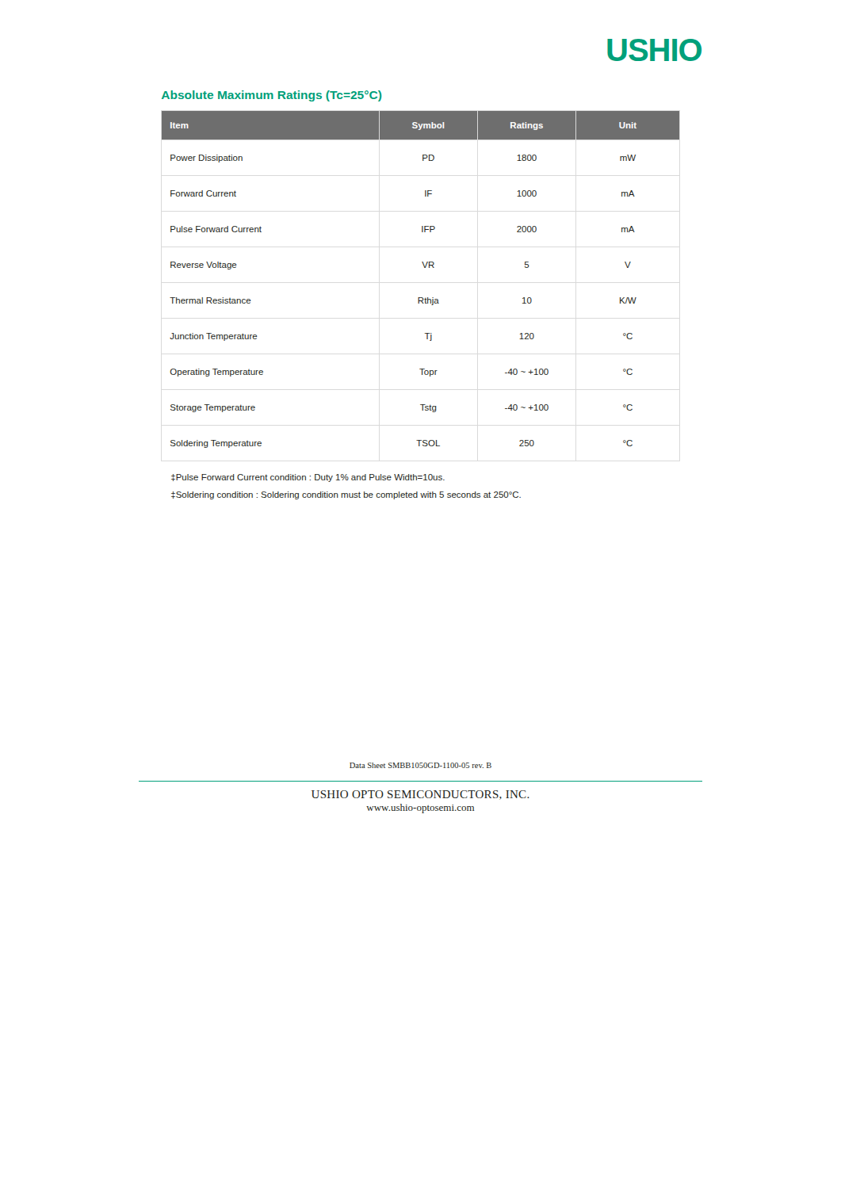USHIO
Absolute Maximum Ratings (Tc=25°C)
| Item | Symbol | Ratings | Unit |
| --- | --- | --- | --- |
| Power Dissipation | PD | 1800 | mW |
| Forward Current | IF | 1000 | mA |
| Pulse Forward Current | IFP | 2000 | mA |
| Reverse Voltage | VR | 5 | V |
| Thermal Resistance | Rthja | 10 | K/W |
| Junction Temperature | Tj | 120 | °C |
| Operating Temperature | Topr | -40 ~ +100 | °C |
| Storage Temperature | Tstg | -40 ~ +100 | °C |
| Soldering Temperature | TSOL | 250 | °C |
‡Pulse Forward Current condition : Duty 1% and Pulse Width=10us.
‡Soldering condition : Soldering condition must be completed with 5 seconds at 250°C.
Data Sheet SMBB1050GD-1100-05 rev. B
USHIO OPTO SEMICONDUCTORS, INC.
www.ushio-optosemi.com